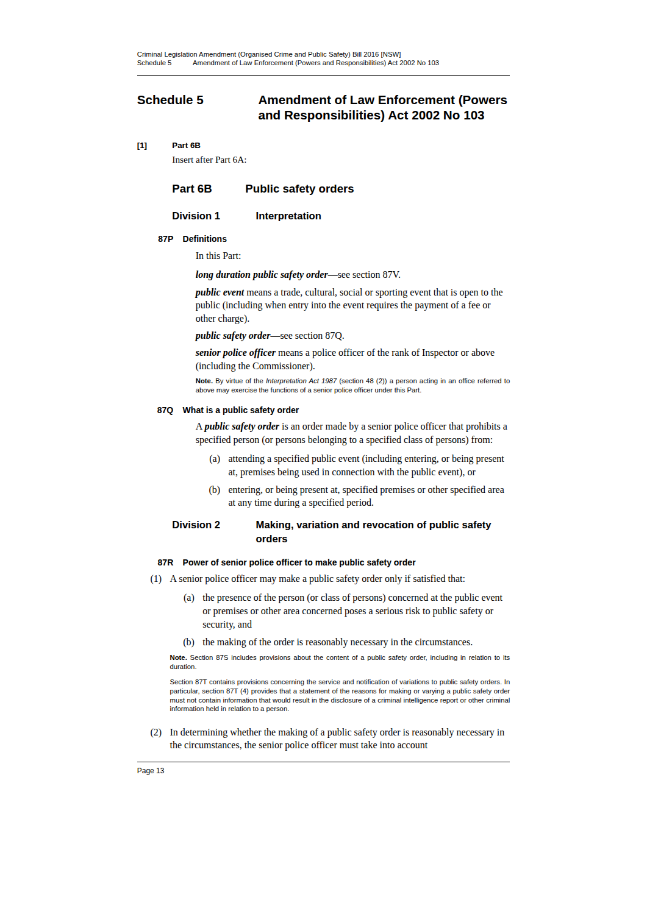Criminal Legislation Amendment (Organised Crime and Public Safety) Bill 2016 [NSW] Schedule 5 Amendment of Law Enforcement (Powers and Responsibilities) Act 2002 No 103
Schedule 5
Amendment of Law Enforcement (Powers and Responsibilities) Act 2002 No 103
[1]
Part 6B
Insert after Part 6A:
Part 6BPublic safety orders
Division 1
Interpretation
87P
Definitions
In this Part:
long duration public safety order—see section 87V.
public event means a trade, cultural, social or sporting event that is open to the public (including when entry into the event requires the payment of a fee or other charge).
public safety order—see section 87Q.
senior police officer means a police officer of the rank of Inspector or above (including the Commissioner).
Note. By virtue of the Interpretation Act 1987 (section 48 (2)) a person acting in an office referred to above may exercise the functions of a senior police officer under this Part.
87Q
What is a public safety order
A public safety order is an order made by a senior police officer that prohibits a specified person (or persons belonging to a specified class of persons) from:
(a)
attending a specified public event (including entering, or being present at, premises being used in connection with the public event), or
(b)
entering, or being present at, specified premises or other specified area at any time during a specified period.
Division 2
Making, variation and revocation of public safety orders
87R
Power of senior police officer to make public safety order
(1)
A senior police officer may make a public safety order only if satisfied that:
(a)
the presence of the person (or class of persons) concerned at the public event or premises or other area concerned poses a serious risk to public safety or security, and
(b)
the making of the order is reasonably necessary in the circumstances.
Note. Section 87S includes provisions about the content of a public safety order, including in relation to its duration.
Section 87T contains provisions concerning the service and notification of variations to public safety orders. In particular, section 87T (4) provides that a statement of the reasons for making or varying a public safety order must not contain information that would result in the disclosure of a criminal intelligence report or other criminal information held in relation to a person.
(2)
In determining whether the making of a public safety order is reasonably necessary in the circumstances, the senior police officer must take into account
Page 13